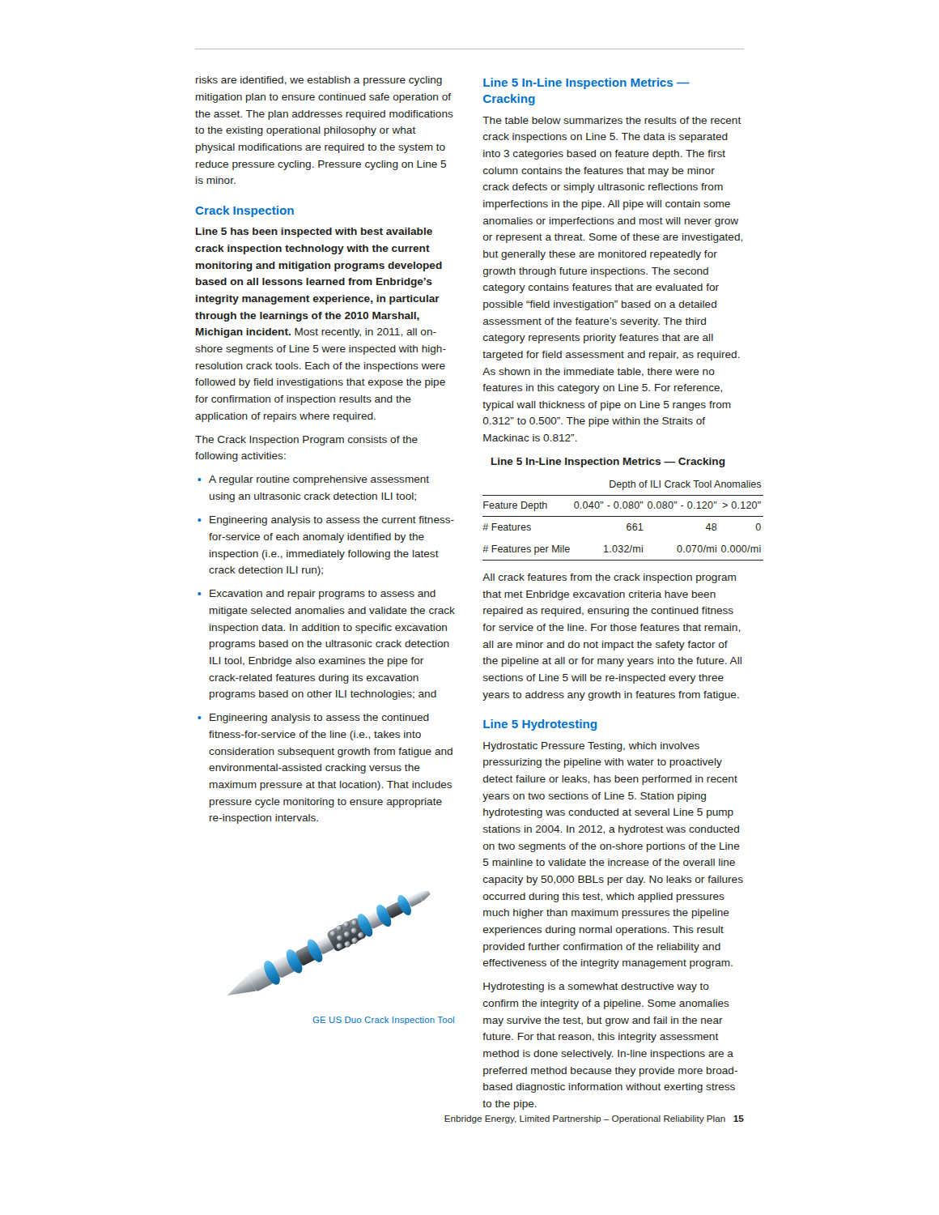risks are identified, we establish a pressure cycling mitigation plan to ensure continued safe operation of the asset. The plan addresses required modifications to the existing operational philosophy or what physical modifications are required to the system to reduce pressure cycling. Pressure cycling on Line 5 is minor.
Crack Inspection
Line 5 has been inspected with best available crack inspection technology with the current monitoring and mitigation programs developed based on all lessons learned from Enbridge’s integrity management experience, in particular through the learnings of the 2010 Marshall, Michigan incident. Most recently, in 2011, all on-shore segments of Line 5 were inspected with high-resolution crack tools. Each of the inspections were followed by field investigations that expose the pipe for confirmation of inspection results and the application of repairs where required.
The Crack Inspection Program consists of the following activities:
A regular routine comprehensive assessment using an ultrasonic crack detection ILI tool;
Engineering analysis to assess the current fitness-for-service of each anomaly identified by the inspection (i.e., immediately following the latest crack detection ILI run);
Excavation and repair programs to assess and mitigate selected anomalies and validate the crack inspection data. In addition to specific excavation programs based on the ultrasonic crack detection ILI tool, Enbridge also examines the pipe for crack-related features during its excavation programs based on other ILI technologies; and
Engineering analysis to assess the continued fitness-for-service of the line (i.e., takes into consideration subsequent growth from fatigue and environmental-assisted cracking versus the maximum pressure at that location). That includes pressure cycle monitoring to ensure appropriate re-inspection intervals.
GE US Duo Crack Inspection Tool
Line 5 In-Line Inspection Metrics — Cracking
The table below summarizes the results of the recent crack inspections on Line 5. The data is separated into 3 categories based on feature depth. The first column contains the features that may be minor crack defects or simply ultrasonic reflections from imperfections in the pipe. All pipe will contain some anomalies or imperfections and most will never grow or represent a threat. Some of these are investigated, but generally these are monitored repeatedly for growth through future inspections. The second category contains features that are evaluated for possible “field investigation” based on a detailed assessment of the feature’s severity. The third category represents priority features that are all targeted for field assessment and repair, as required. As shown in the immediate table, there were no features in this category on Line 5. For reference, typical wall thickness of pipe on Line 5 ranges from 0.312” to 0.500”. The pipe within the Straits of Mackinac is 0.812”.
Line 5 In-Line Inspection Metrics — Cracking
| | Depth of ILI Crack Tool Anomalies |
| --- | --- |
| Feature Depth | 0.040" - 0.080" | 0.080" - 0.120" | > 0.120" |
| # Features | 661 | 48 | 0 |
| # Features per Mile | 1.032/mi | 0.070/mi | 0.000/mi |
All crack features from the crack inspection program that met Enbridge excavation criteria have been repaired as required, ensuring the continued fitness for service of the line. For those features that remain, all are minor and do not impact the safety factor of the pipeline at all or for many years into the future. All sections of Line 5 will be re-inspected every three years to address any growth in features from fatigue.
Line 5 Hydrotesting
Hydrostatic Pressure Testing, which involves pressurizing the pipeline with water to proactively detect failure or leaks, has been performed in recent years on two sections of Line 5. Station piping hydrotesting was conducted at several Line 5 pump stations in 2004. In 2012, a hydrotest was conducted on two segments of the on-shore portions of the Line 5 mainline to validate the increase of the overall line capacity by 50,000 BBLs per day. No leaks or failures occurred during this test, which applied pressures much higher than maximum pressures the pipeline experiences during normal operations. This result provided further confirmation of the reliability and effectiveness of the integrity management program.
Hydrotesting is a somewhat destructive way to confirm the integrity of a pipeline. Some anomalies may survive the test, but grow and fail in the near future. For that reason, this integrity assessment method is done selectively. In-line inspections are a preferred method because they provide more broad-based diagnostic information without exerting stress to the pipe.
Enbridge Energy, Limited Partnership – Operational Reliability Plan15